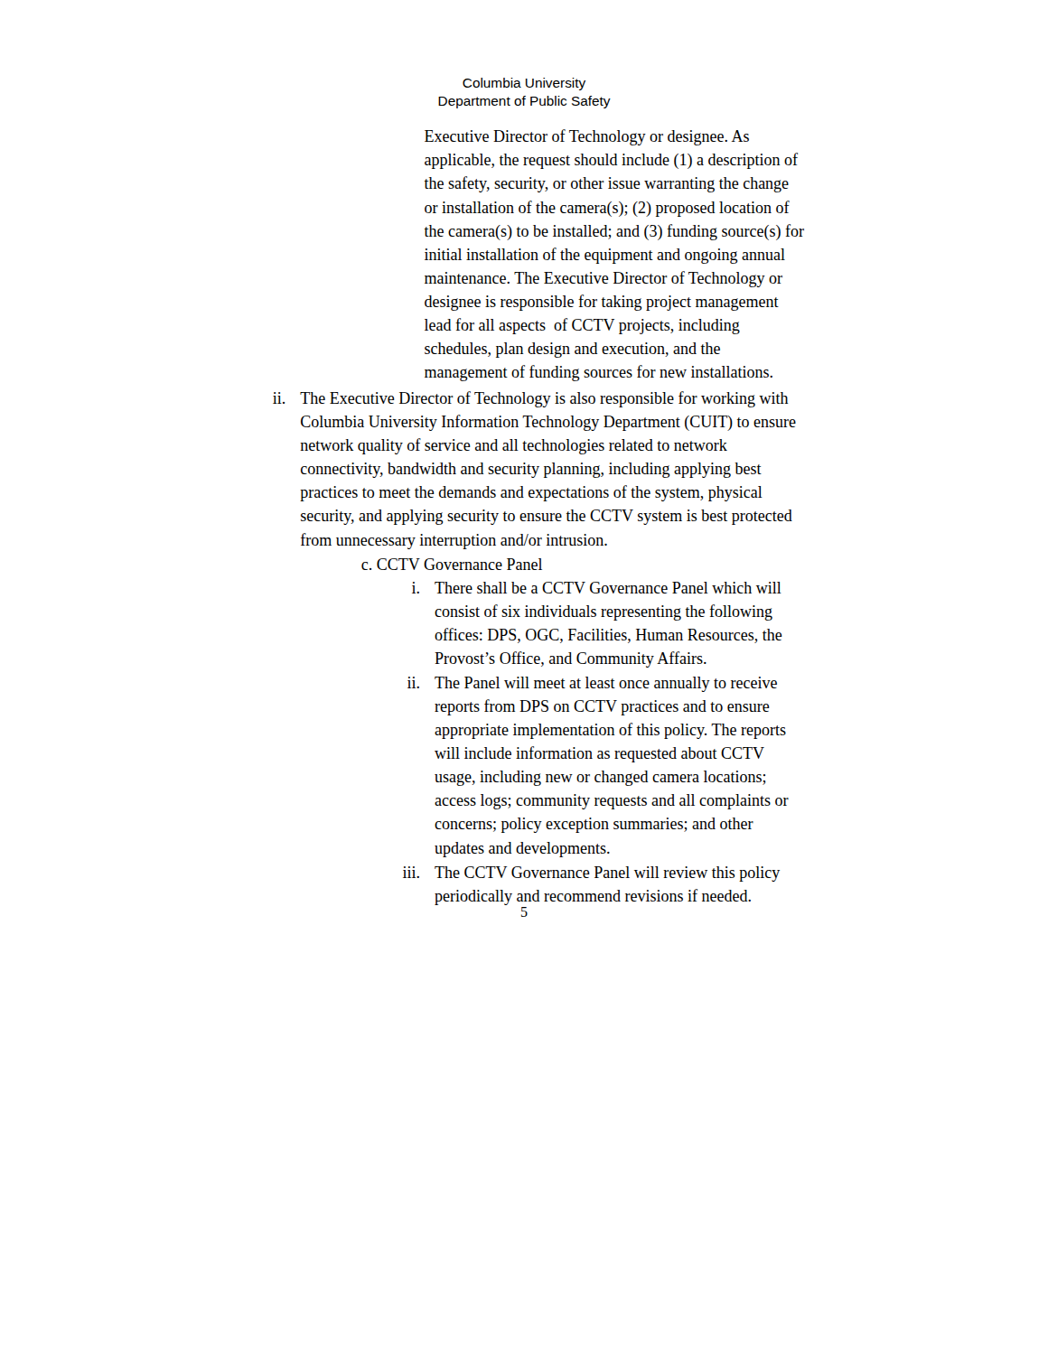Columbia University
Department of Public Safety
Executive Director of Technology or designee. As applicable, the request should include (1) a description of the safety, security, or other issue warranting the change or installation of the camera(s); (2) proposed location of the camera(s) to be installed; and (3) funding source(s) for initial installation of the equipment and ongoing annual maintenance. The Executive Director of Technology or designee is responsible for taking project management lead for all aspects of CCTV projects, including schedules, plan design and execution, and the management of funding sources for new installations.
The Executive Director of Technology is also responsible for working with Columbia University Information Technology Department (CUIT) to ensure network quality of service and all technologies related to network connectivity, bandwidth and security planning, including applying best practices to meet the demands and expectations of the system, physical security, and applying security to ensure the CCTV system is best protected from unnecessary interruption and/or intrusion.
CCTV Governance Panel
There shall be a CCTV Governance Panel which will consist of six individuals representing the following offices: DPS, OGC, Facilities, Human Resources, the Provost’s Office, and Community Affairs.
The Panel will meet at least once annually to receive reports from DPS on CCTV practices and to ensure appropriate implementation of this policy. The reports will include information as requested about CCTV usage, including new or changed camera locations; access logs; community requests and all complaints or concerns; policy exception summaries; and other updates and developments.
The CCTV Governance Panel will review this policy periodically and recommend revisions if needed.
5